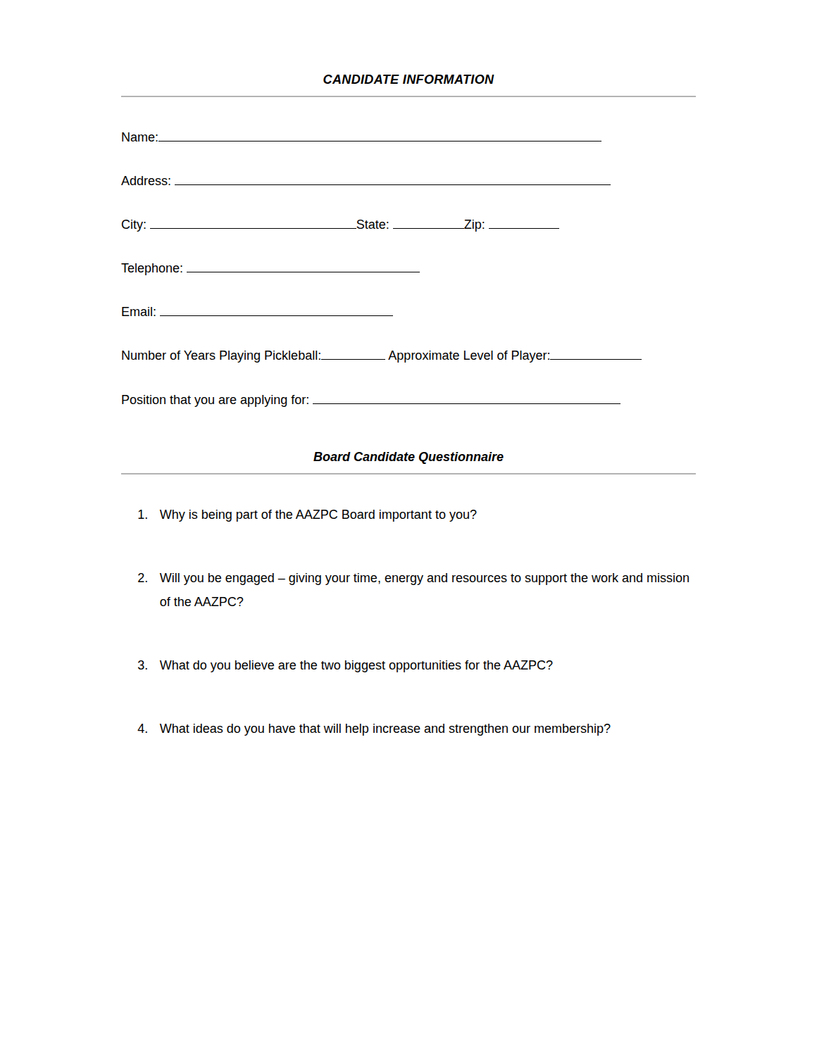CANDIDATE INFORMATION
Name:
Address:
City: State: Zip:
Telephone:
Email:
Number of Years Playing Pickleball: Approximate Level of Player:
Position that you are applying for:
Board Candidate Questionnaire
Why is being part of the AAZPC Board important to you?
Will you be engaged – giving your time, energy and resources to support the work and mission of the AAZPC?
What do you believe are the two biggest opportunities for the AAZPC?
What ideas do you have that will help increase and strengthen our membership?